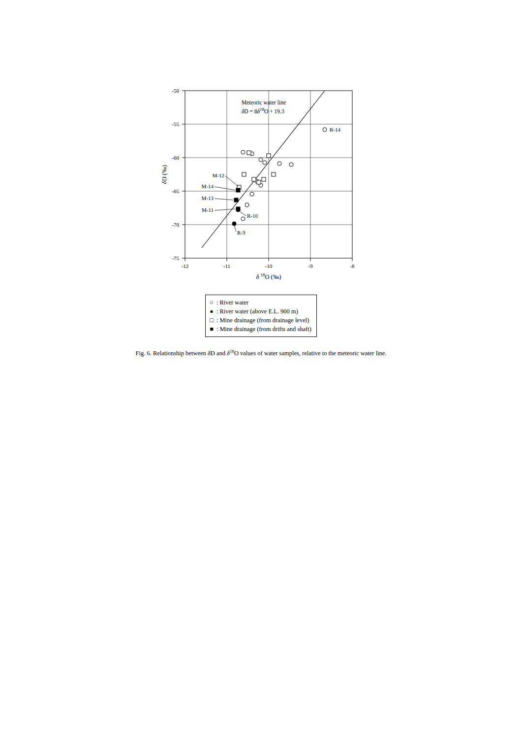-50 -55 -60 -65 -70 -75 -12 -11 -10 -9 -8 δ 18O (‰) δD (‰) Meteoric water line δD = 8δ18O + 19.3 R-14 M-12 M-14 M-13 M-11 R-10 R-9
○: River water
●: River water (above E.L. 900 m)
□: Mine drainage (from drainage level)
■: Mine drainage (from drifts and shaft)
Fig. 6. Relationship between δ D and δ18O values of water samples, relative to the meteoric water line.